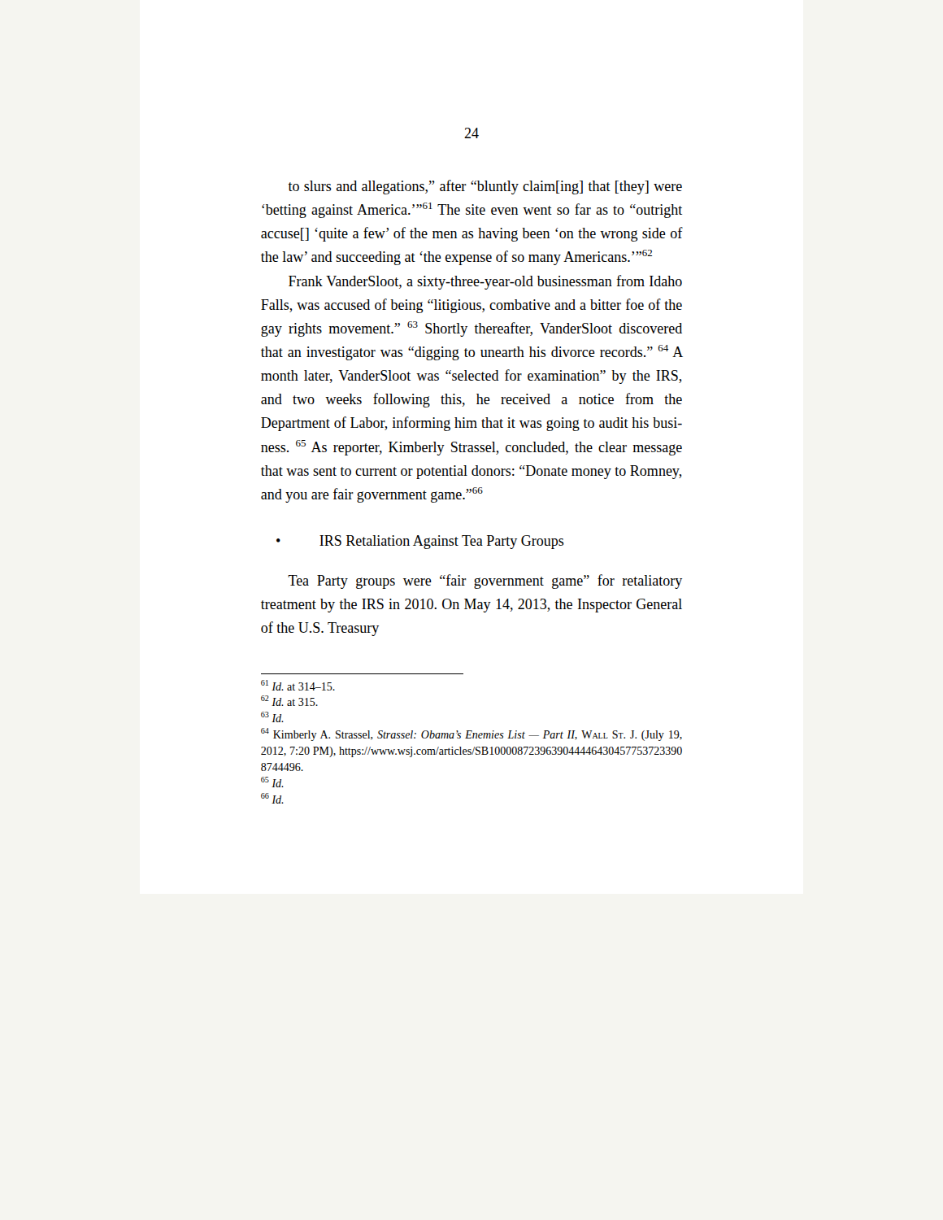24
to slurs and allegations,” after “bluntly claim[ing] that [they] were ‘betting against America.’”61 The site even went so far as to “outright accuse[] ‘quite a few’ of the men as having been ‘on the wrong side of the law’ and succeeding at ‘the expense of so many Americans.’”62
Frank VanderSloot, a sixty-three-year-old businessman from Idaho Falls, was accused of being “litigious, combative and a bitter foe of the gay rights movement.” 63 Shortly thereafter, VanderSloot discovered that an investigator was “digging to unearth his divorce records.” 64 A month later, VanderSloot was “selected for examination” by the IRS, and two weeks following this, he received a notice from the Department of Labor, informing him that it was going to audit his business. 65 As reporter, Kimberly Strassel, concluded, the clear message that was sent to current or potential donors: “Donate money to Romney, and you are fair government game.”66
IRS Retaliation Against Tea Party Groups
Tea Party groups were “fair government game” for retaliatory treatment by the IRS in 2010. On May 14, 2013, the Inspector General of the U.S. Treasury
61 Id. at 314–15.
62 Id. at 315.
63 Id.
64 Kimberly A. Strassel, Strassel: Obama’s Enemies List — Part II, Wall St. J. (July 19, 2012, 7:20 PM), https://www.wsj.com/articles/SB10000872396390444464304577537233908744496.
65 Id.
66 Id.